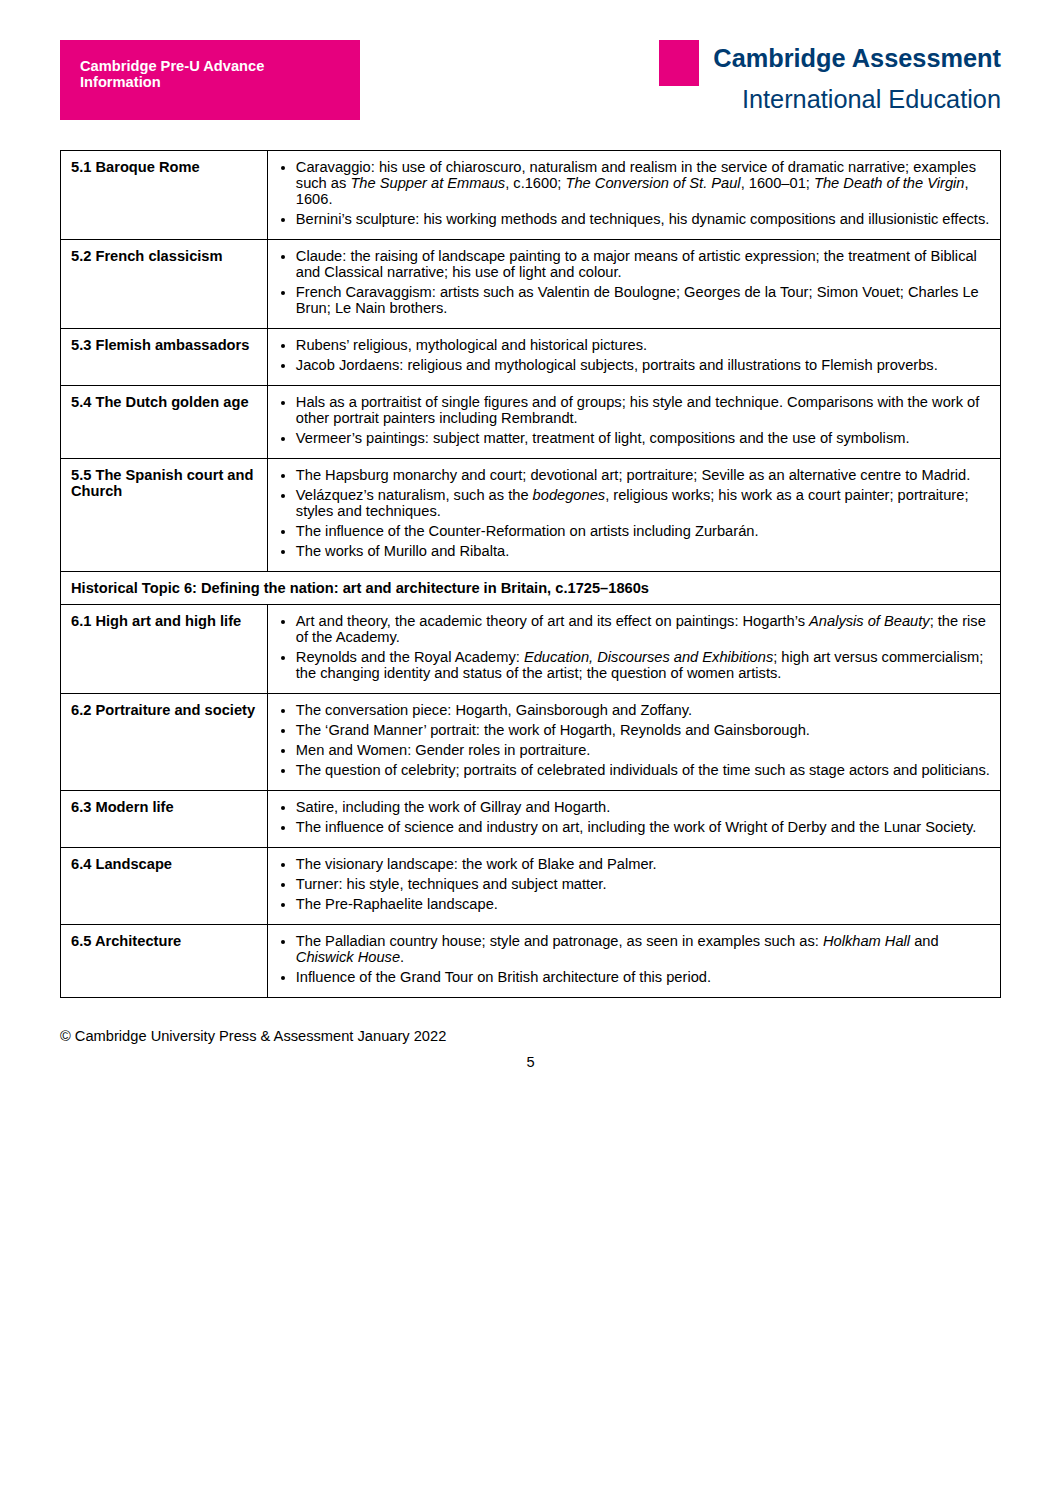Cambridge Pre-U Advance Information
Cambridge Assessment
International Education
| 5.1 Baroque Rome | Caravaggio: his use of chiaroscuro, naturalism and realism in the service of dramatic narrative; examples such as The Supper at Emmaus , c.1600; The Conversion of St. Paul , 1600–01; The Death of the Virgin , 1606. Bernini’s sculpture: his working methods and techniques, his dynamic compositions and illusionistic effects. |
| 5.2 French classicism | Claude: the raising of landscape painting to a major means of artistic expression; the treatment of Biblical and Classical narrative; his use of light and colour. French Caravaggism: artists such as Valentin de Boulogne; Georges de la Tour; Simon Vouet; Charles Le Brun; Le Nain brothers. |
| 5.3 Flemish ambassadors | Rubens’ religious, mythological and historical pictures. Jacob Jordaens: religious and mythological subjects, portraits and illustrations to Flemish proverbs. |
| 5.4 The Dutch golden age | Hals as a portraitist of single figures and of groups; his style and technique. Comparisons with the work of other portrait painters including Rembrandt. Vermeer’s paintings: subject matter, treatment of light, compositions and the use of symbolism. |
| 5.5 The Spanish court and Church | The Hapsburg monarchy and court; devotional art; portraiture; Seville as an alternative centre to Madrid. Velázquez’s naturalism, such as the bodegones , religious works; his work as a court painter; portraiture; styles and techniques. The influence of the Counter-Reformation on artists including Zurbarán. The works of Murillo and Ribalta. |
| Historical Topic 6: Defining the nation: art and architecture in Britain, c.1725–1860s |
| 6.1 High art and high life | Art and theory, the academic theory of art and its effect on paintings: Hogarth’s Analysis of Beauty ; the rise of the Academy. Reynolds and the Royal Academy: Education, Discourses and Exhibitions ; high art versus commercialism; the changing identity and status of the artist; the question of women artists. |
| 6.2 Portraiture and society | The conversation piece: Hogarth, Gainsborough and Zoffany. The ‘Grand Manner’ portrait: the work of Hogarth, Reynolds and Gainsborough. Men and Women: Gender roles in portraiture. The question of celebrity; portraits of celebrated individuals of the time such as stage actors and politicians. |
| 6.3 Modern life | Satire, including the work of Gillray and Hogarth. The influence of science and industry on art, including the work of Wright of Derby and the Lunar Society. |
| 6.4 Landscape | The visionary landscape: the work of Blake and Palmer. Turner: his style, techniques and subject matter. The Pre-Raphaelite landscape. |
| 6.5 Architecture | The Palladian country house; style and patronage, as seen in examples such as: Holkham Hall and Chiswick House . Influence of the Grand Tour on British architecture of this period. |
© Cambridge University Press & Assessment January 2022
5